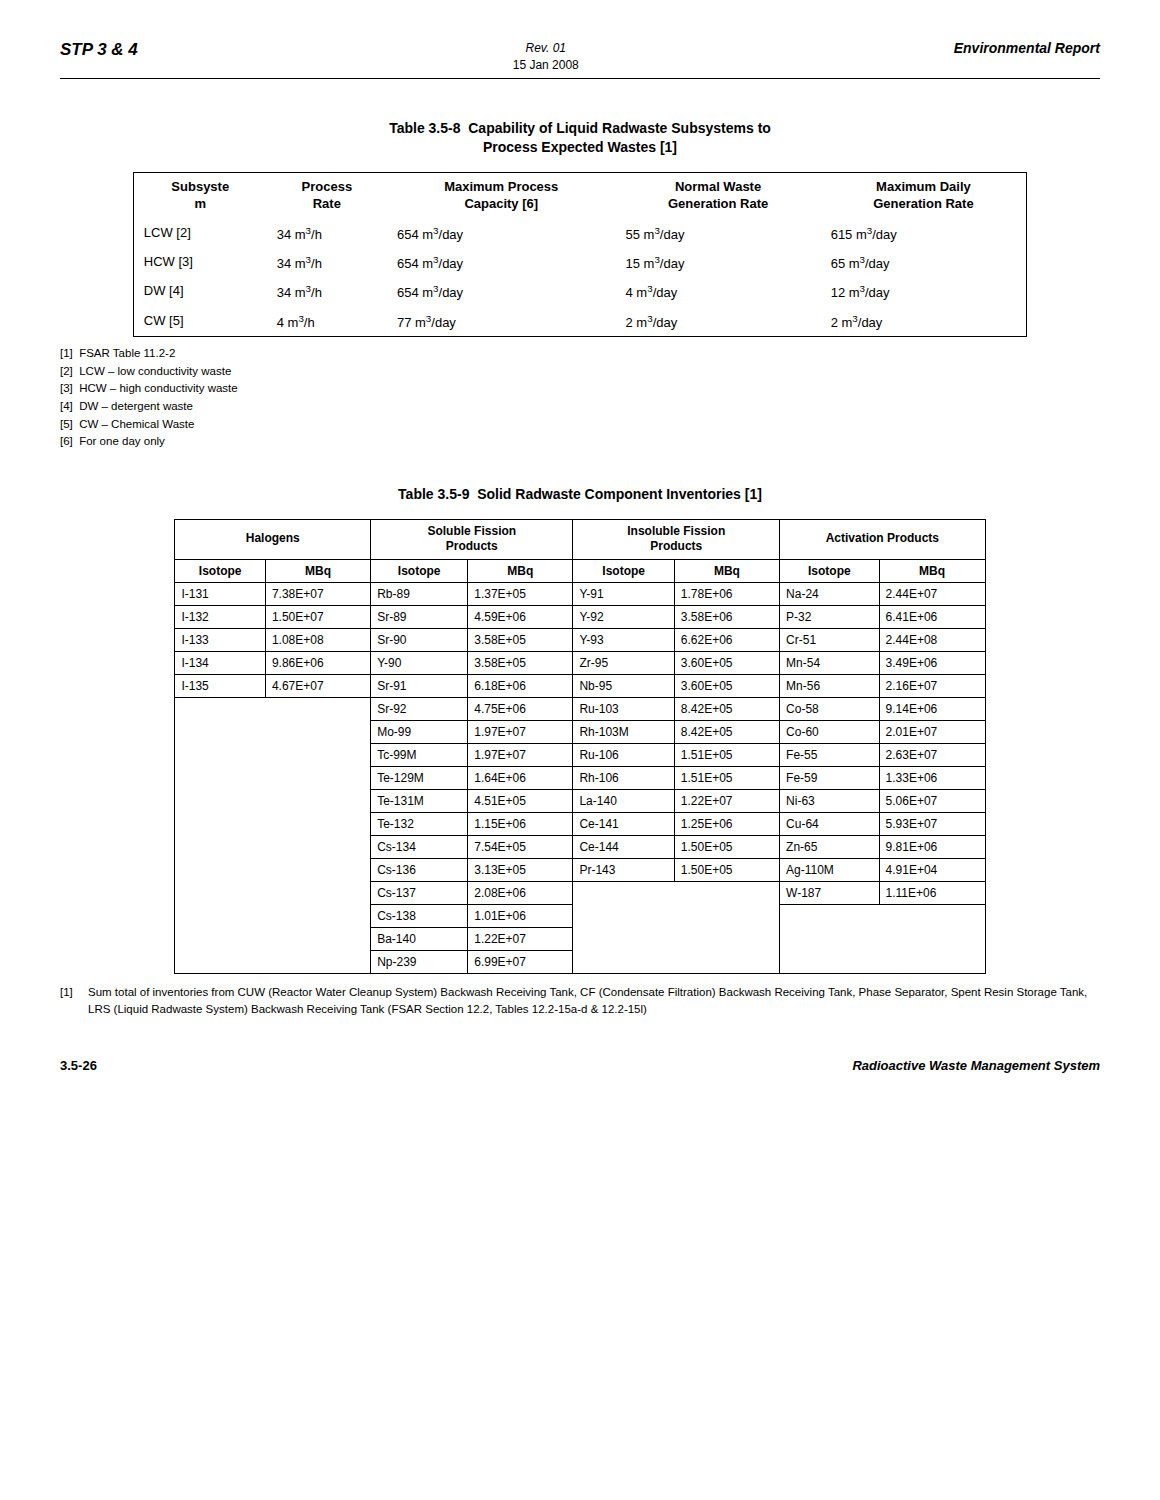STP 3 & 4
Rev. 01
15 Jan 2008
Environmental Report
Table 3.5-8 Capability of Liquid Radwaste Subsystems to
Process Expected Wastes [1]
| Subsyste m | Process Rate | Maximum Process Capacity [6] | Normal Waste Generation Rate | Maximum Daily Generation Rate |
| --- | --- | --- | --- | --- |
| LCW [2] | 34 m 3 /h | 654 m 3 /day | 55 m 3 /day | 615 m 3 /day |
| HCW [3] | 34 m 3 /h | 654 m 3 /day | 15 m 3 /day | 65 m 3 /day |
| DW [4] | 34 m 3 /h | 654 m 3 /day | 4 m 3 /day | 12 m 3 /day |
| CW [5] | 4 m 3 /h | 77 m 3 /day | 2 m 3 /day | 2 m 3 /day |
[1] FSAR Table 11.2-2
[2] LCW – low conductivity waste
[3] HCW – high conductivity waste
[4] DW – detergent waste
[5] CW – Chemical Waste
[6] For one day only
Table 3.5-9 Solid Radwaste Component Inventories [1]
| Halogens | Soluble Fission Products | Insoluble Fission Products | Activation Products |
| Isotope | MBq | Isotope | MBq | Isotope | MBq | Isotope | MBq |
| I-131 | 7.38E+07 | Rb-89 | 1.37E+05 | Y-91 | 1.78E+06 | Na-24 | 2.44E+07 |
| I-132 | 1.50E+07 | Sr-89 | 4.59E+06 | Y-92 | 3.58E+06 | P-32 | 6.41E+06 |
| I-133 | 1.08E+08 | Sr-90 | 3.58E+05 | Y-93 | 6.62E+06 | Cr-51 | 2.44E+08 |
| I-134 | 9.86E+06 | Y-90 | 3.58E+05 | Zr-95 | 3.60E+05 | Mn-54 | 3.49E+06 |
| I-135 | 4.67E+07 | Sr-91 | 6.18E+06 | Nb-95 | 3.60E+05 | Mn-56 | 2.16E+07 |
| | | Sr-92 | 4.75E+06 | Ru-103 | 8.42E+05 | Co-58 | 9.14E+06 |
| | | Mo-99 | 1.97E+07 | Rh-103M | 8.42E+05 | Co-60 | 2.01E+07 |
| | | Tc-99M | 1.97E+07 | Ru-106 | 1.51E+05 | Fe-55 | 2.63E+07 |
| | | Te-129M | 1.64E+06 | Rh-106 | 1.51E+05 | Fe-59 | 1.33E+06 |
| | | Te-131M | 4.51E+05 | La-140 | 1.22E+07 | Ni-63 | 5.06E+07 |
| | | Te-132 | 1.15E+06 | Ce-141 | 1.25E+06 | Cu-64 | 5.93E+07 |
| | | Cs-134 | 7.54E+05 | Ce-144 | 1.50E+05 | Zn-65 | 9.81E+06 |
| | | Cs-136 | 3.13E+05 | Pr-143 | 1.50E+05 | Ag-110M | 4.91E+04 |
| | | Cs-137 | 2.08E+06 | | | W-187 | 1.11E+06 |
| | | Cs-138 | 1.01E+06 | | | | |
| | | Ba-140 | 1.22E+07 | | | | |
| | | Np-239 | 6.99E+07 | | | | |
[1]
Sum total of inventories from CUW (Reactor Water Cleanup System) Backwash Receiving Tank, CF (Condensate Filtration) Backwash Receiving Tank, Phase Separator, Spent Resin Storage Tank, LRS (Liquid Radwaste System) Backwash Receiving Tank (FSAR Section 12.2, Tables 12.2-15a-d & 12.2-15l)
3.5-26
Radioactive Waste Management System